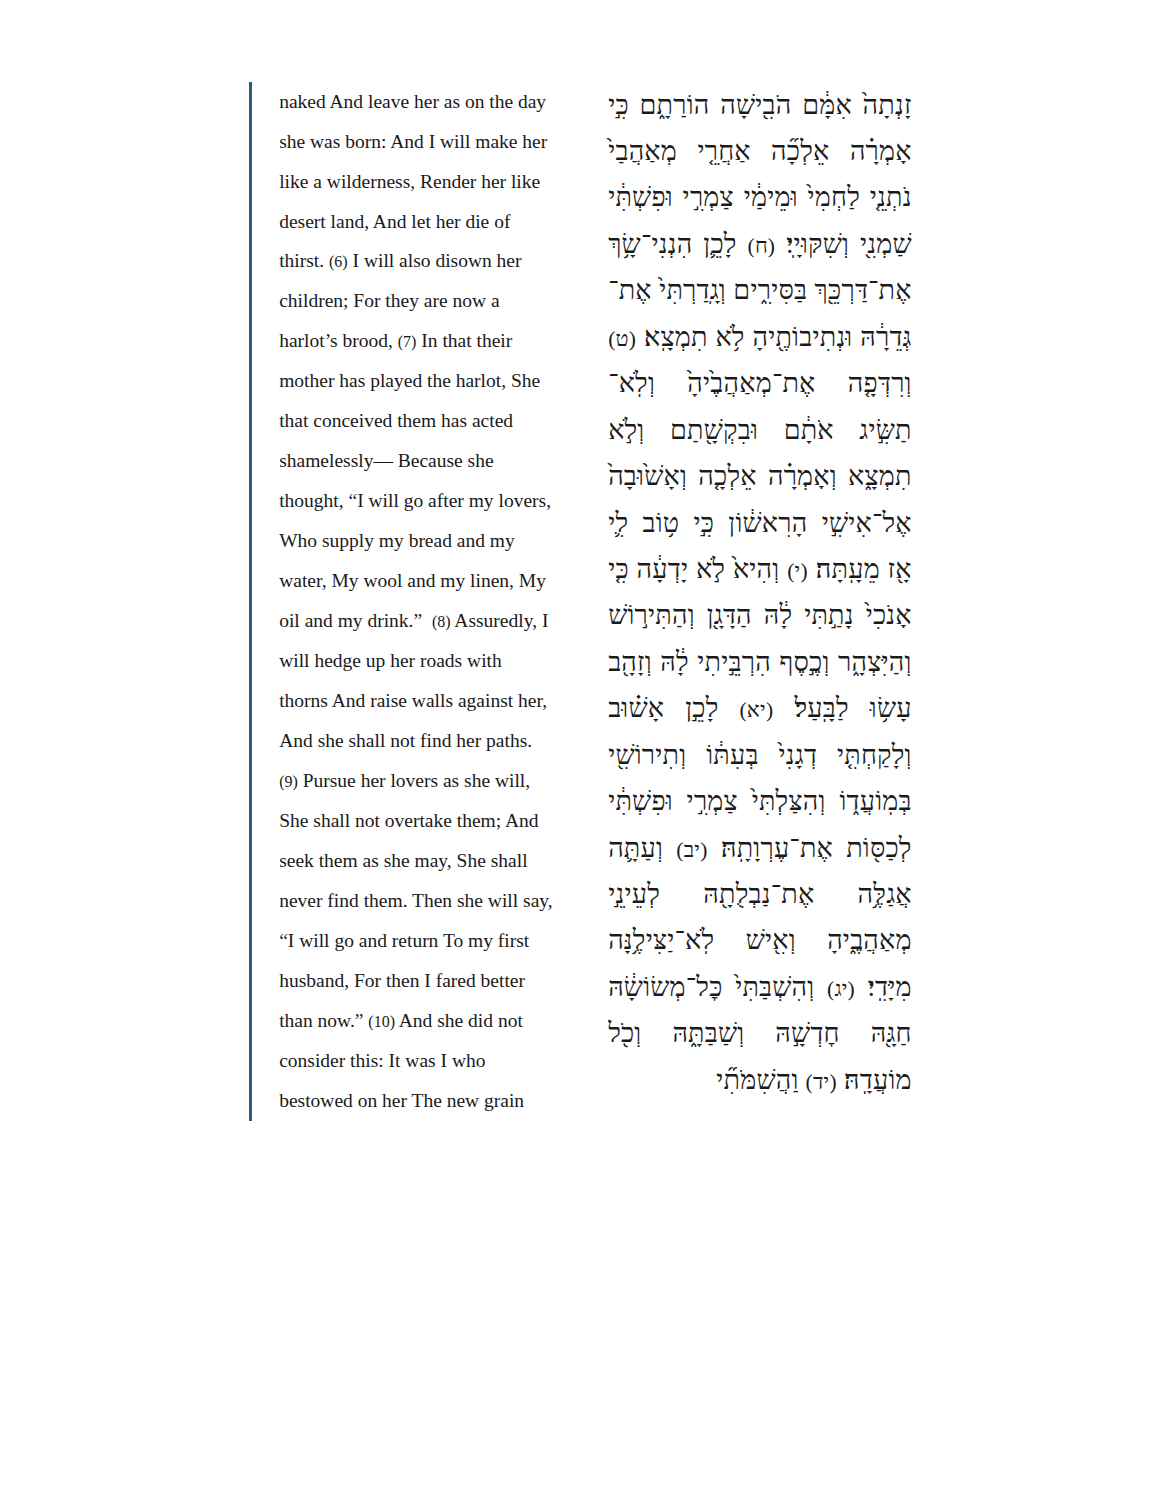naked And leave her as on the day she was born: And I will make her like a wilderness, Render her like desert land, And let her die of thirst. (6) I will also disown her children; For they are now a harlot’s brood, (7) In that their mother has played the harlot, She that conceived them has acted shamelessly— Because she thought, “I will go after my lovers, Who supply my bread and my water, My wool and my linen, My oil and my drink.” (8) Assuredly, I will hedge up her roads with thorns And raise walls against her, And she shall not find her paths. (9) Pursue her lovers as she will, She shall not overtake them; And seek them as she may, She shall never find them. Then she will say, “I will go and return To my first husband, For then I fared better than now.” (10) And she did not consider this: It was I who bestowed on her The new grain
זָנְתָה֙ אִמָּ֔ם הֹבִ֖ישָׁה הוֹרַתָ֑ם כִּ֣י אָמְרָ֗ה אֵלְכָ֞ה אַחֲרֵ֤י מְאַהֲבַי֙ נֹתְנֵ֤י לַחְמִי֙ וּמֵימַ֔י צַמְרִ֣י וּפִשְׁתִּ֔י שַׁמְנִ֖י וְשִׁקּוּיָֽי׃ (ח) לָכֵ֛ן הִנְנִי־שָׂ֥ךְ אֶת־דַּרְכֵּ֖ךְ בַּסִּירִ֑ים וְגָֽדַרְתִּי֙ אֶת־גְּדֵרָ֔הּ וּנְתִיבוֹתֶ֖יהָ לֹ֥א תִמְצָֽא׃ (ט) וְרִדְּפָ֤ה אֶת־מְאַהֲבֶ֙יהָ֙ וְלֹֽא־תַשִּׂ֣יג אֹתָ֔ם וּבִקְשָׁ֖תַם וְלֹ֣א תִמְצָ֑א וְאָמְרָ֗ה אֵלְכָ֤ה וְאָשׁ֙וּבָה֙ אֶל־אִישִׁ֣י הָרִאשׁ֔וֹן כִּ֣י ט֥וֹב לִ֛י אָ֖ז מֵעָֽתָּה׃ (י) וְהִיא֙ לֹ֣א יָדְעָ֔ה כִּ֤י אָנֹכִי֙ נָתַ֣תִּי לָ֔הּ הַדָּגָ֖ן וְהַתִּיר֣וֹשׁ וְהַיִּצְהָ֑ר וְכֶ֣סֶף הִרְבֵּ֣יתִי לָ֔הּ וְזָהָ֖ב עָשׂ֥וּ לַבָּֽעַל׃ (יא) לָכֵ֣ן אָשׁ֗וּב וְלָקַחְתִּ֤י דְגָנִי֙ בְּעִתּ֔וֹ וְתִירוֹשִׁ֖י בְּמֽוֹעֲד֑וֹ וְהִצַּלְתִּי֙ צַמְרִ֣י וּפִשְׁתִּ֔י לְכַסּ֖וֹת אֶת־עֶרְוָתָֽהּ׃ (יב) וְעַתָּ֛ה אֲגַלֶּ֥ה אֶת־נַבְלֻתָ֖הּ לְעֵינֵ֣י מְאַהֲבֶ֑יהָ וְאִ֖ישׁ לֹֽא־יַצִּילֶ֥נָּה מִיָּדִֽי׃ (יג) וְהִשְׁבַּתִּי֙ כׇּל־מְשׂוֹשָׂ֔הּ חַגָּ֖הּ חׇדְשָׁ֣הּ וְשַׁבַּתָּ֑הּ וְכֹ֖ל מוֹעֲדָֽהּ׃ (יד) וַהֲשִׁמֹּתִ֞י